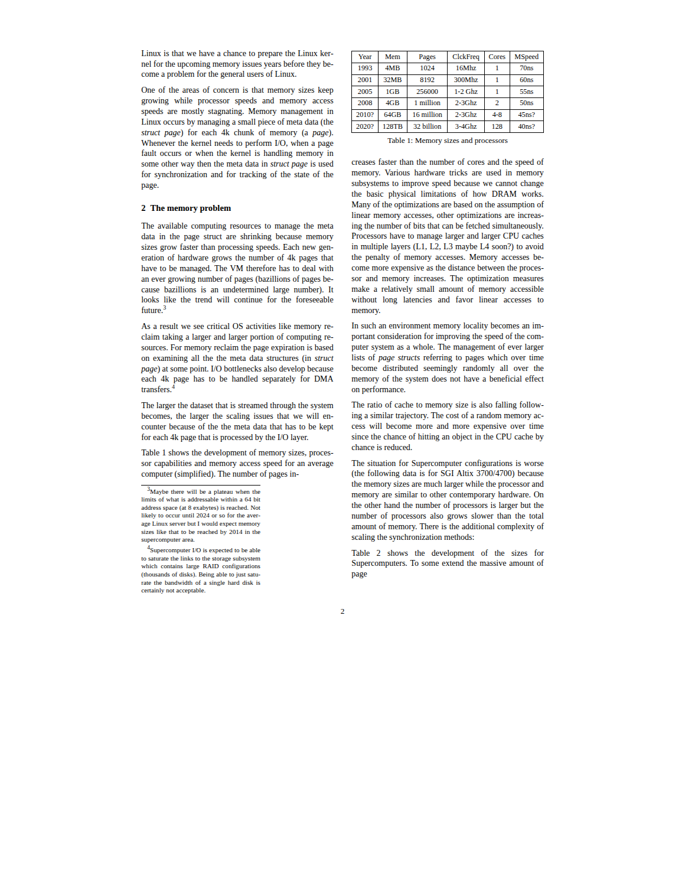Linux is that we have a chance to prepare the Linux kernel for the upcoming memory issues years before they become a problem for the general users of Linux.
One of the areas of concern is that memory sizes keep growing while processor speeds and memory access speeds are mostly stagnating. Memory management in Linux occurs by managing a small piece of meta data (the struct page) for each 4k chunk of memory (a page). Whenever the kernel needs to perform I/O, when a page fault occurs or when the kernel is handling memory in some other way then the meta data in struct page is used for synchronization and for tracking of the state of the page.
2 The memory problem
The available computing resources to manage the meta data in the page struct are shrinking because memory sizes grow faster than processing speeds. Each new generation of hardware grows the number of 4k pages that have to be managed. The VM therefore has to deal with an ever growing number of pages (bazillions of pages because bazillions is an undetermined large number). It looks like the trend will continue for the foreseeable future.3
As a result we see critical OS activities like memory reclaim taking a larger and larger portion of computing resources. For memory reclaim the page expiration is based on examining all the the meta data structures (in struct page) at some point. I/O bottlenecks also develop because each 4k page has to be handled separately for DMA transfers.4
The larger the dataset that is streamed through the system becomes, the larger the scaling issues that we will encounter because of the the meta data that has to be kept for each 4k page that is processed by the I/O layer.
Table 1 shows the development of memory sizes, processor capabilities and memory access speed for an average computer (simplified). The number of pages in-
3Maybe there will be a plateau when the limits of what is addressable within a 64 bit address space (at 8 exabytes) is reached. Not likely to occur until 2024 or so for the average Linux server but I would expect memory sizes like that to be reached by 2014 in the supercomputer area.
4Supercomputer I/O is expected to be able to saturate the links to the storage subsystem which contains large RAID configurations (thousands of disks). Being able to just saturate the bandwidth of a single hard disk is certainly not acceptable.
| Year | Mem | Pages | ClckFreq | Cores | MSpeed |
| --- | --- | --- | --- | --- | --- |
| 1993 | 4MB | 1024 | 16Mhz | 1 | 70ns |
| 2001 | 32MB | 8192 | 300Mhz | 1 | 60ns |
| 2005 | 1GB | 256000 | 1-2 Ghz | 1 | 55ns |
| 2008 | 4GB | 1 million | 2-3Ghz | 2 | 50ns |
| 2010? | 64GB | 16 million | 2-3Ghz | 4-8 | 45ns? |
| 2020? | 128TB | 32 billion | 3-4Ghz | 128 | 40ns? |
Table 1: Memory sizes and processors
creases faster than the number of cores and the speed of memory. Various hardware tricks are used in memory subsystems to improve speed because we cannot change the basic physical limitations of how DRAM works. Many of the optimizations are based on the assumption of linear memory accesses, other optimizations are increasing the number of bits that can be fetched simultaneously. Processors have to manage larger and larger CPU caches in multiple layers (L1, L2, L3 maybe L4 soon?) to avoid the penalty of memory accesses. Memory accesses become more expensive as the distance between the processor and memory increases. The optimization measures make a relatively small amount of memory accessible without long latencies and favor linear accesses to memory.
In such an environment memory locality becomes an important consideration for improving the speed of the computer system as a whole. The management of ever larger lists of page structs referring to pages which over time become distributed seemingly randomly all over the memory of the system does not have a beneficial effect on performance.
The ratio of cache to memory size is also falling following a similar trajectory. The cost of a random memory access will become more and more expensive over time since the chance of hitting an object in the CPU cache by chance is reduced.
The situation for Supercomputer configurations is worse (the following data is for SGI Altix 3700/4700) because the memory sizes are much larger while the processor and memory are similar to other contemporary hardware. On the other hand the number of processors is larger but the number of processors also grows slower than the total amount of memory. There is the additional complexity of scaling the synchronization methods:
Table 2 shows the development of the sizes for Supercomputers. To some extend the massive amount of page
2